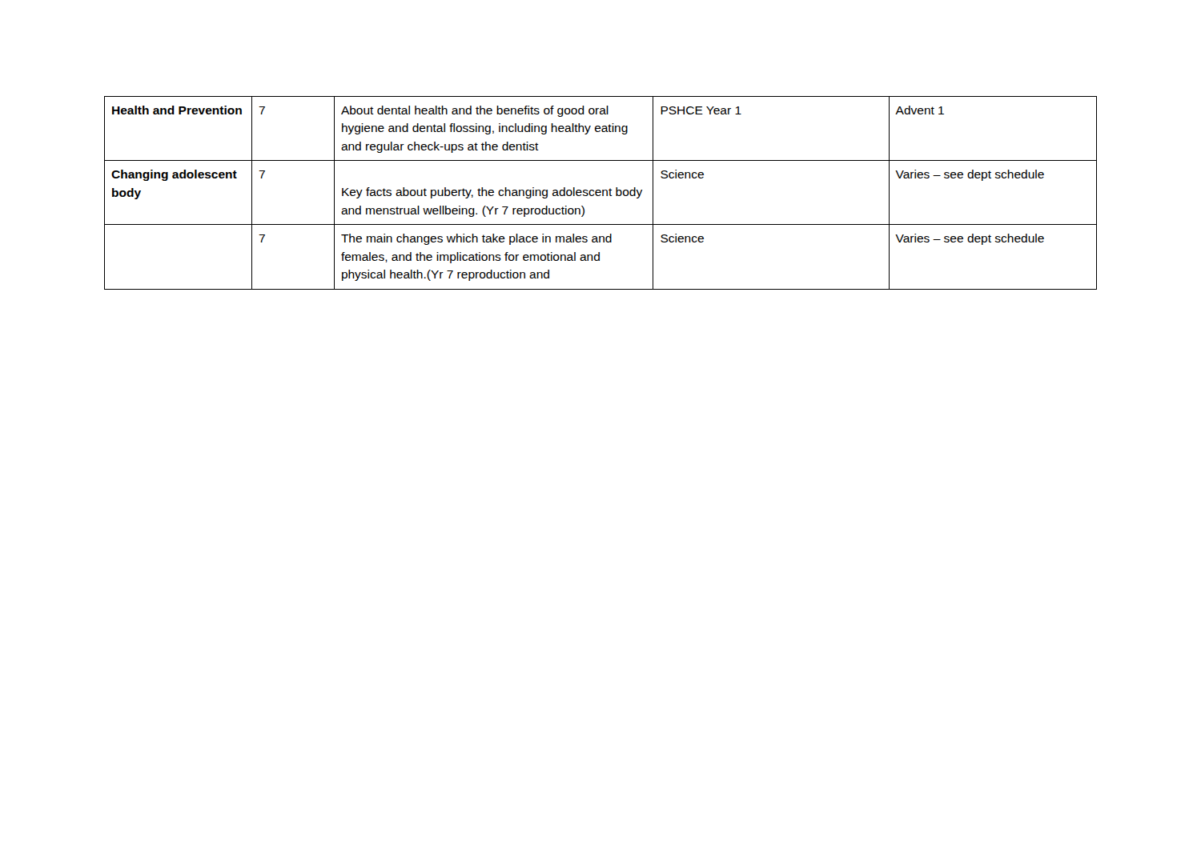| Health and Prevention | 7 | About dental health and the benefits of good oral hygiene and dental flossing, including healthy eating and regular check-ups at the dentist | PSHCE Year 1 | Advent 1 |
| Changing adolescent body | 7 | Key facts about puberty, the changing adolescent body and menstrual wellbeing. (Yr 7 reproduction) | Science | Varies – see dept schedule |
| | 7 | The main changes which take place in males and females, and the implications for emotional and physical health.(Yr 7 reproduction and | Science | Varies – see dept schedule |